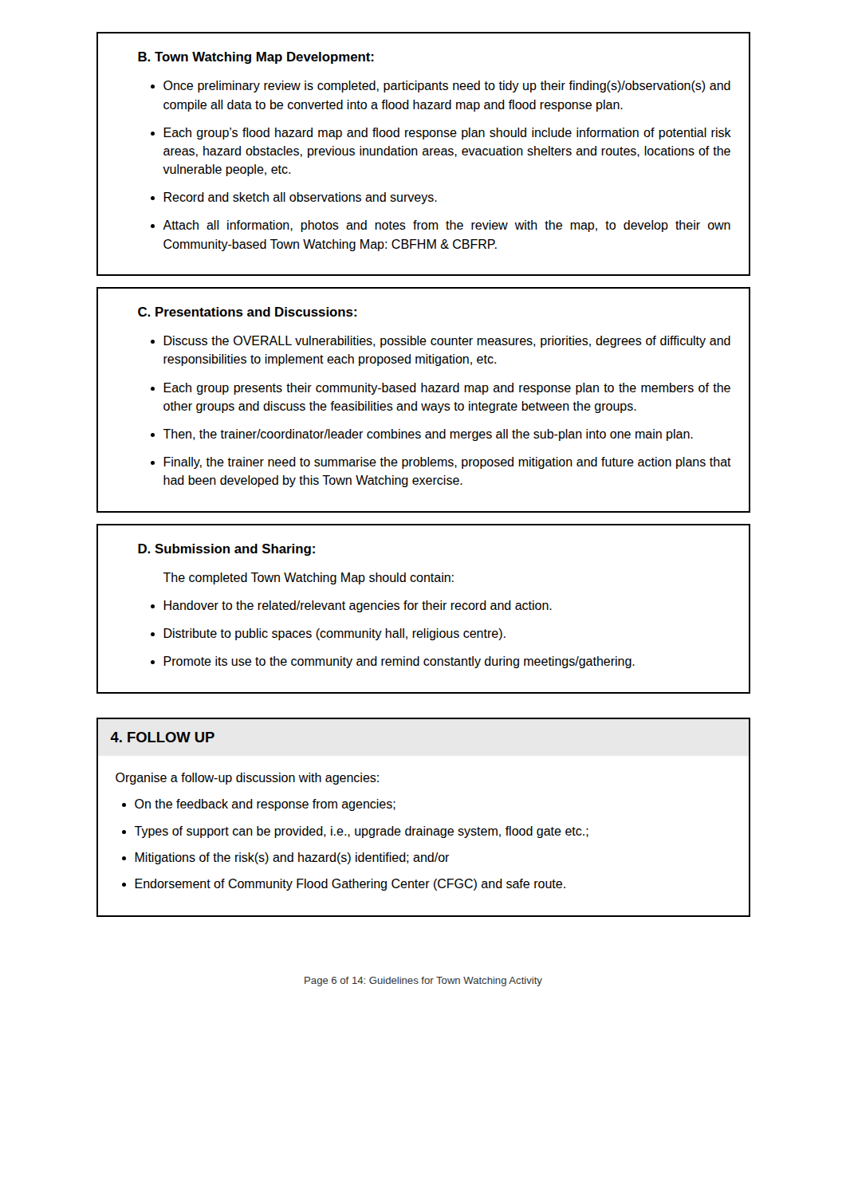B. Town Watching Map Development:
Once preliminary review is completed, participants need to tidy up their finding(s)/observation(s) and compile all data to be converted into a flood hazard map and flood response plan.
Each group’s flood hazard map and flood response plan should include information of potential risk areas, hazard obstacles, previous inundation areas, evacuation shelters and routes, locations of the vulnerable people, etc.
Record and sketch all observations and surveys.
Attach all information, photos and notes from the review with the map, to develop their own Community-based Town Watching Map: CBFHM & CBFRP.
C. Presentations and Discussions:
Discuss the OVERALL vulnerabilities, possible counter measures, priorities, degrees of difficulty and responsibilities to implement each proposed mitigation, etc.
Each group presents their community-based hazard map and response plan to the members of the other groups and discuss the feasibilities and ways to integrate between the groups.
Then, the trainer/coordinator/leader combines and merges all the sub-plan into one main plan.
Finally, the trainer need to summarise the problems, proposed mitigation and future action plans that had been developed by this Town Watching exercise.
D. Submission and Sharing:
The completed Town Watching Map should contain:
Handover to the related/relevant agencies for their record and action.
Distribute to public spaces (community hall, religious centre).
Promote its use to the community and remind constantly during meetings/gathering.
4. FOLLOW UP
Organise a follow-up discussion with agencies:
On the feedback and response from agencies;
Types of support can be provided, i.e., upgrade drainage system, flood gate etc.;
Mitigations of the risk(s) and hazard(s) identified; and/or
Endorsement of Community Flood Gathering Center (CFGC) and safe route.
Page 6 of 14: Guidelines for Town Watching Activity